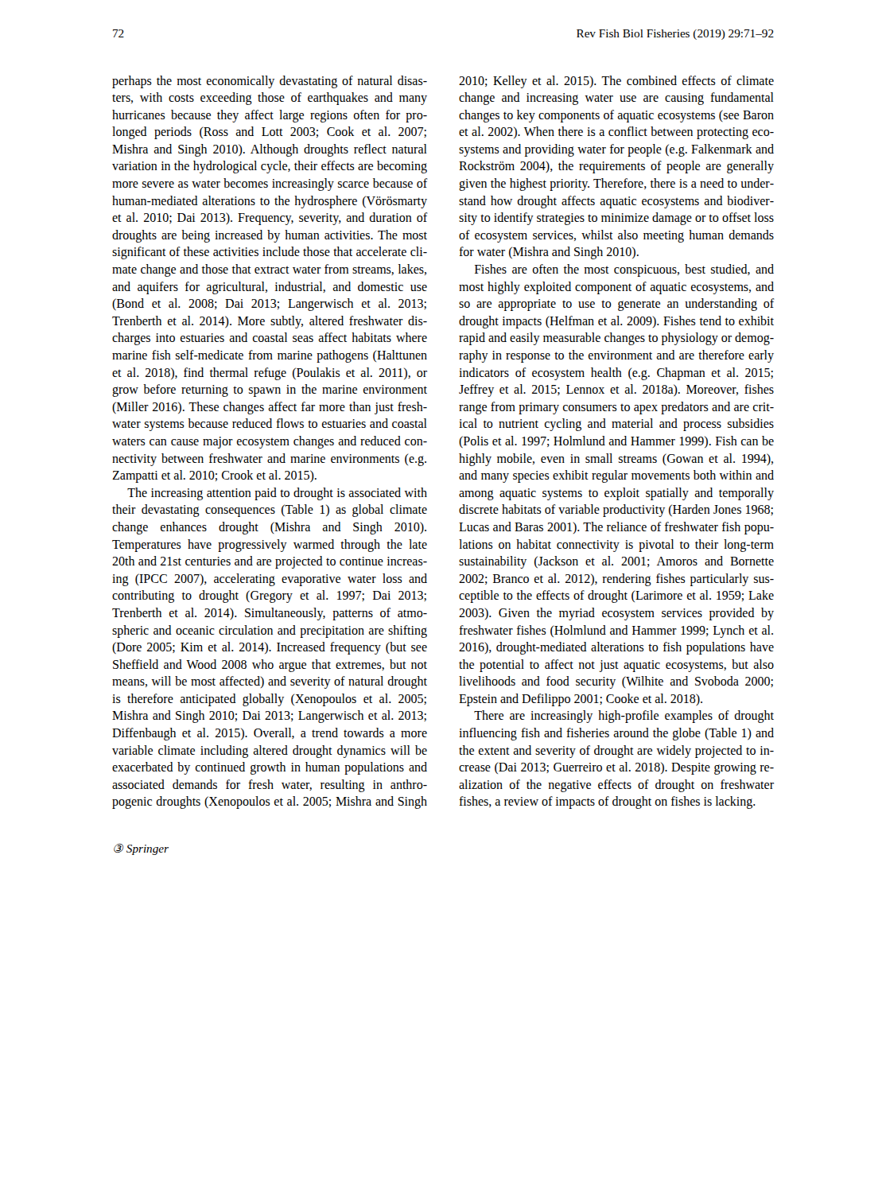72 Rev Fish Biol Fisheries (2019) 29:71–92
perhaps the most economically devastating of natural disasters, with costs exceeding those of earthquakes and many hurricanes because they affect large regions often for prolonged periods (Ross and Lott 2003; Cook et al. 2007; Mishra and Singh 2010). Although droughts reflect natural variation in the hydrological cycle, their effects are becoming more severe as water becomes increasingly scarce because of human-mediated alterations to the hydrosphere (Vörösmarty et al. 2010; Dai 2013). Frequency, severity, and duration of droughts are being increased by human activities. The most significant of these activities include those that accelerate climate change and those that extract water from streams, lakes, and aquifers for agricultural, industrial, and domestic use (Bond et al. 2008; Dai 2013; Langerwisch et al. 2013; Trenberth et al. 2014). More subtly, altered freshwater discharges into estuaries and coastal seas affect habitats where marine fish self-medicate from marine pathogens (Halttunen et al. 2018), find thermal refuge (Poulakis et al. 2011), or grow before returning to spawn in the marine environment (Miller 2016). These changes affect far more than just freshwater systems because reduced flows to estuaries and coastal waters can cause major ecosystem changes and reduced connectivity between freshwater and marine environments (e.g. Zampatti et al. 2010; Crook et al. 2015).
The increasing attention paid to drought is associated with their devastating consequences (Table 1) as global climate change enhances drought (Mishra and Singh 2010). Temperatures have progressively warmed through the late 20th and 21st centuries and are projected to continue increasing (IPCC 2007), accelerating evaporative water loss and contributing to drought (Gregory et al. 1997; Dai 2013; Trenberth et al. 2014). Simultaneously, patterns of atmospheric and oceanic circulation and precipitation are shifting (Dore 2005; Kim et al. 2014). Increased frequency (but see Sheffield and Wood 2008 who argue that extremes, but not means, will be most affected) and severity of natural drought is therefore anticipated globally (Xenopoulos et al. 2005; Mishra and Singh 2010; Dai 2013; Langerwisch et al. 2013; Diffenbaugh et al. 2015). Overall, a trend towards a more variable climate including altered drought dynamics will be exacerbated by continued growth in human populations and associated demands for fresh water, resulting in anthropogenic droughts (Xenopoulos et al. 2005; Mishra and Singh 2010; Kelley et al. 2015). The combined effects of climate change and increasing water use are causing fundamental changes to key components of aquatic ecosystems (see Baron et al. 2002). When there is a conflict between protecting ecosystems and providing water for people (e.g. Falkenmark and Rockström 2004), the requirements of people are generally given the highest priority. Therefore, there is a need to understand how drought affects aquatic ecosystems and biodiversity to identify strategies to minimize damage or to offset loss of ecosystem services, whilst also meeting human demands for water (Mishra and Singh 2010).
Fishes are often the most conspicuous, best studied, and most highly exploited component of aquatic ecosystems, and so are appropriate to use to generate an understanding of drought impacts (Helfman et al. 2009). Fishes tend to exhibit rapid and easily measurable changes to physiology or demography in response to the environment and are therefore early indicators of ecosystem health (e.g. Chapman et al. 2015; Jeffrey et al. 2015; Lennox et al. 2018a). Moreover, fishes range from primary consumers to apex predators and are critical to nutrient cycling and material and process subsidies (Polis et al. 1997; Holmlund and Hammer 1999). Fish can be highly mobile, even in small streams (Gowan et al. 1994), and many species exhibit regular movements both within and among aquatic systems to exploit spatially and temporally discrete habitats of variable productivity (Harden Jones 1968; Lucas and Baras 2001). The reliance of freshwater fish populations on habitat connectivity is pivotal to their long-term sustainability (Jackson et al. 2001; Amoros and Bornette 2002; Branco et al. 2012), rendering fishes particularly susceptible to the effects of drought (Larimore et al. 1959; Lake 2003). Given the myriad ecosystem services provided by freshwater fishes (Holmlund and Hammer 1999; Lynch et al. 2016), drought-mediated alterations to fish populations have the potential to affect not just aquatic ecosystems, but also livelihoods and food security (Wilhite and Svoboda 2000; Epstein and Defilippo 2001; Cooke et al. 2018).
There are increasingly high-profile examples of drought influencing fish and fisheries around the globe (Table 1) and the extent and severity of drought are widely projected to increase (Dai 2013; Guerreiro et al. 2018). Despite growing realization of the negative effects of drought on freshwater fishes, a review of impacts of drought on fishes is lacking.
③ Springer